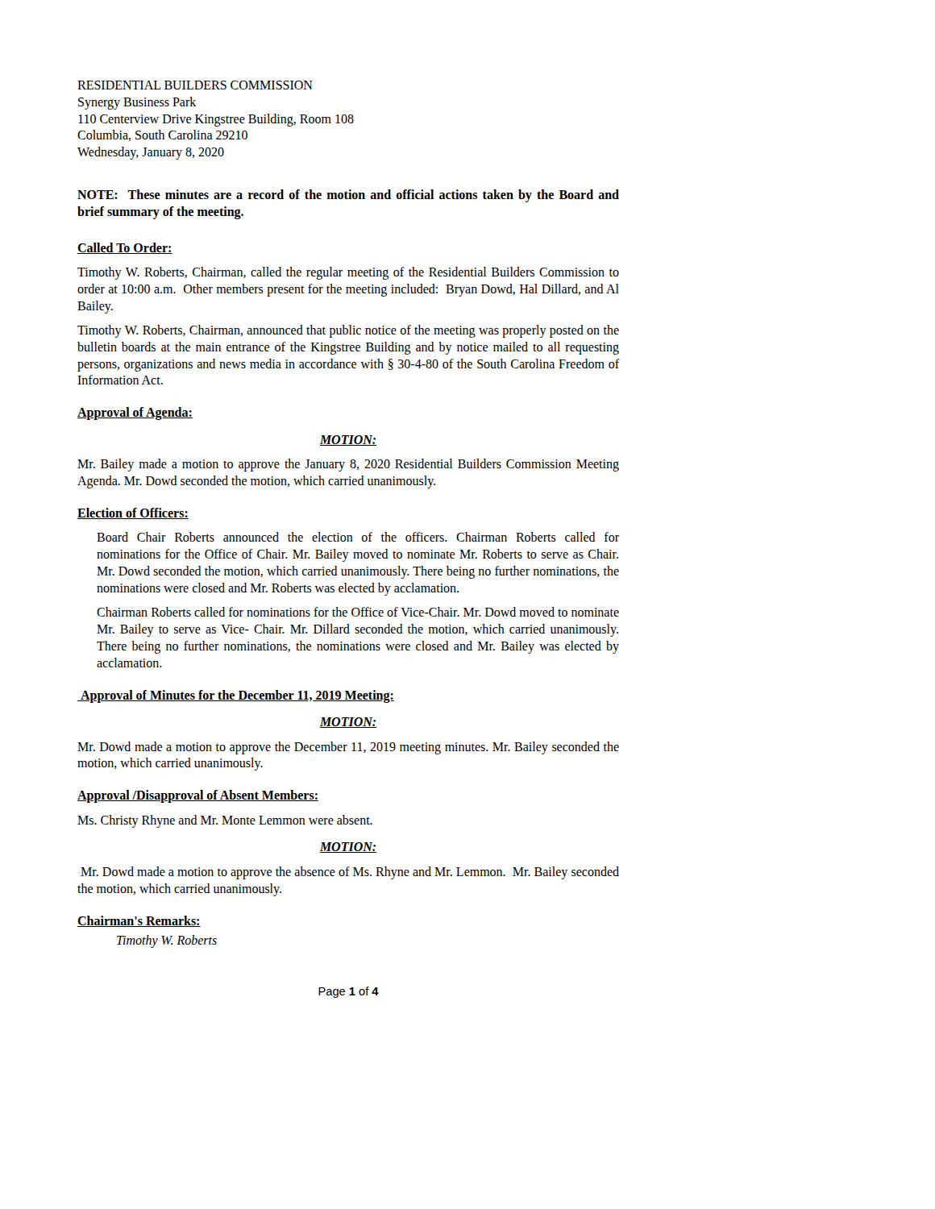RESIDENTIAL BUILDERS COMMISSION
Synergy Business Park
110 Centerview Drive Kingstree Building, Room 108
Columbia, South Carolina 29210
Wednesday, January 8, 2020
NOTE: These minutes are a record of the motion and official actions taken by the Board and brief summary of the meeting.
Called To Order:
Timothy W. Roberts, Chairman, called the regular meeting of the Residential Builders Commission to order at 10:00 a.m. Other members present for the meeting included: Bryan Dowd, Hal Dillard, and Al Bailey.
Timothy W. Roberts, Chairman, announced that public notice of the meeting was properly posted on the bulletin boards at the main entrance of the Kingstree Building and by notice mailed to all requesting persons, organizations and news media in accordance with § 30-4-80 of the South Carolina Freedom of Information Act.
Approval of Agenda:
MOTION:
Mr. Bailey made a motion to approve the January 8, 2020 Residential Builders Commission Meeting Agenda. Mr. Dowd seconded the motion, which carried unanimously.
Election of Officers:
Board Chair Roberts announced the election of the officers. Chairman Roberts called for nominations for the Office of Chair. Mr. Bailey moved to nominate Mr. Roberts to serve as Chair. Mr. Dowd seconded the motion, which carried unanimously. There being no further nominations, the nominations were closed and Mr. Roberts was elected by acclamation.
Chairman Roberts called for nominations for the Office of Vice-Chair. Mr. Dowd moved to nominate Mr. Bailey to serve as Vice- Chair. Mr. Dillard seconded the motion, which carried unanimously. There being no further nominations, the nominations were closed and Mr. Bailey was elected by acclamation.
Approval of Minutes for the December 11, 2019 Meeting:
MOTION:
Mr. Dowd made a motion to approve the December 11, 2019 meeting minutes. Mr. Bailey seconded the motion, which carried unanimously.
Approval /Disapproval of Absent Members:
Ms. Christy Rhyne and Mr. Monte Lemmon were absent.
MOTION:
Mr. Dowd made a motion to approve the absence of Ms. Rhyne and Mr. Lemmon. Mr. Bailey seconded the motion, which carried unanimously.
Chairman's Remarks:
Timothy W. Roberts
Page 1 of 4